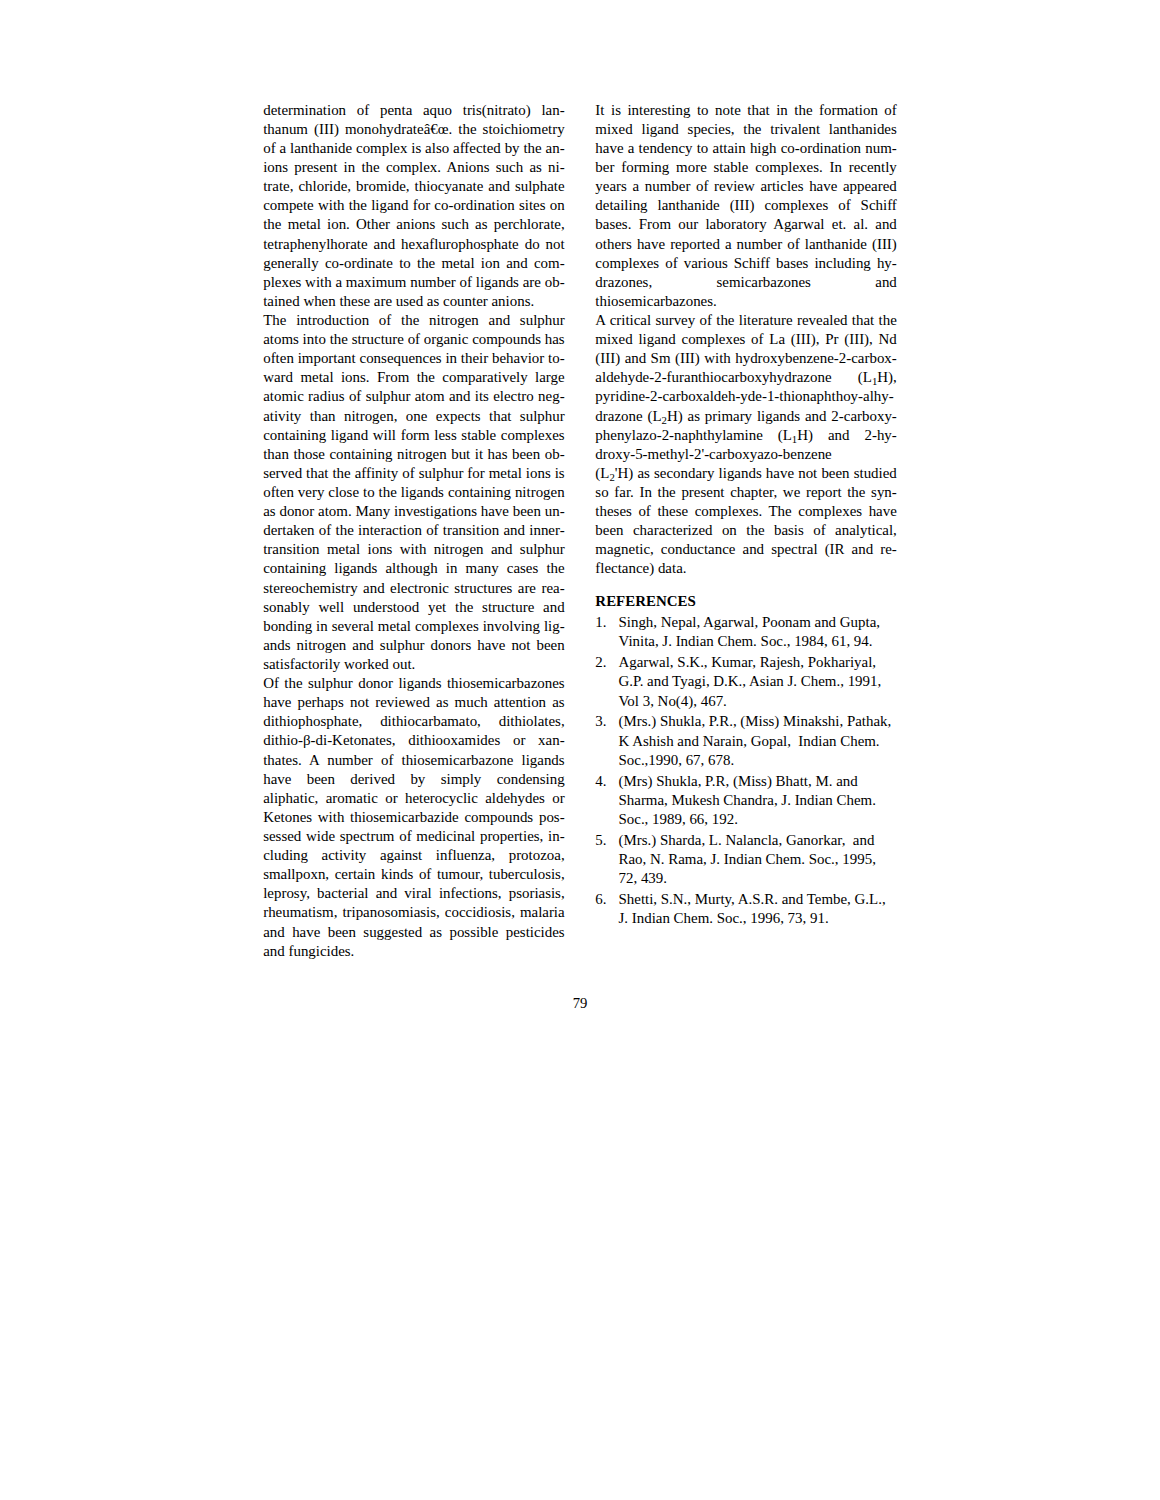determination of penta aquo tris(nitrato) lanthanum (III) monohydrateâ€œ. the stoichiometry of a lanthanide complex is also affected by the anions present in the complex. Anions such as nitrate, chloride, bromide, thiocyanate and sulphate compete with the ligand for co-ordination sites on the metal ion. Other anions such as perchlorate, tetraphenylhorate and hexaflurophosphate do not generally co-ordinate to the metal ion and complexes with a maximum number of ligands are obtained when these are used as counter anions.
The introduction of the nitrogen and sulphur atoms into the structure of organic compounds has often important consequences in their behavior toward metal ions. From the comparatively large atomic radius of sulphur atom and its electro negativity than nitrogen, one expects that sulphur containing ligand will form less stable complexes than those containing nitrogen but it has been observed that the affinity of sulphur for metal ions is often very close to the ligands containing nitrogen as donor atom. Many investigations have been undertaken of the interaction of transition and inner-transition metal ions with nitrogen and sulphur containing ligands although in many cases the stereochemistry and electronic structures are reasonably well understood yet the structure and bonding in several metal complexes involving ligands nitrogen and sulphur donors have not been satisfactorily worked out.
Of the sulphur donor ligands thiosemicarbazones have perhaps not reviewed as much attention as dithiophosphate, dithiocarbamato, dithiolates, dithio-β-di-Ketonates, dithiooxamides or xanthates. A number of thiosemicarbazone ligands have been derived by simply condensing aliphatic, aromatic or heterocyclic aldehydes or Ketones with thiosemicarbazide compounds possessed wide spectrum of medicinal properties, including activity against influenza, protozoa, smallpoxn, certain kinds of tumour, tuberculosis, leprosy, bacterial and viral infections, psoriasis, rheumatism, tripanosomiasis, coccidiosis, malaria and have been suggested as possible pesticides and fungicides.
It is interesting to note that in the formation of mixed ligand species, the trivalent lanthanides have a tendency to attain high co-ordination number forming more stable complexes. In recently years a number of review articles have appeared detailing lanthanide (III) complexes of Schiff bases. From our laboratory Agarwal et. al. and others have reported a number of lanthanide (III) complexes of various Schiff bases including hydrazones, semicarbazones and thiosemicarbazones.
A critical survey of the literature revealed that the mixed ligand complexes of La (III), Pr (III), Nd (III) and Sm (III) with hydroxybenzene-2-carboxaldehyde-2-furanthiocarboxyhydrazone (L1H), pyridine-2-carboxaldeh-yde-1-thionaphthoy-alhydrazone (L2H) as primary ligands and 2-carboxy-phenylazo-2-naphthylamine (L1H) and 2-hydroxy-5-methyl-2'-carboxyazo-benzene (L2'H) as secondary ligands have not been studied so far. In the present chapter, we report the syntheses of these complexes. The complexes have been characterized on the basis of analytical, magnetic, conductance and spectral (IR and reflectance) data.
REFERENCES
Singh, Nepal, Agarwal, Poonam and Gupta, Vinita, J. Indian Chem. Soc., 1984, 61, 94.
Agarwal, S.K., Kumar, Rajesh, Pokhariyal, G.P. and Tyagi, D.K., Asian J. Chem., 1991, Vol 3, No(4), 467.
(Mrs.) Shukla, P.R., (Miss) Minakshi, Pathak, K Ashish and Narain, Gopal, Indian Chem. Soc.,1990, 67, 678.
(Mrs) Shukla, P.R, (Miss) Bhatt, M. and Sharma, Mukesh Chandra, J. Indian Chem. Soc., 1989, 66, 192.
(Mrs.) Sharda, L. Nalancla, Ganorkar, and Rao, N. Rama, J. Indian Chem. Soc., 1995, 72, 439.
Shetti, S.N., Murty, A.S.R. and Tembe, G.L., J. Indian Chem. Soc., 1996, 73, 91.
79